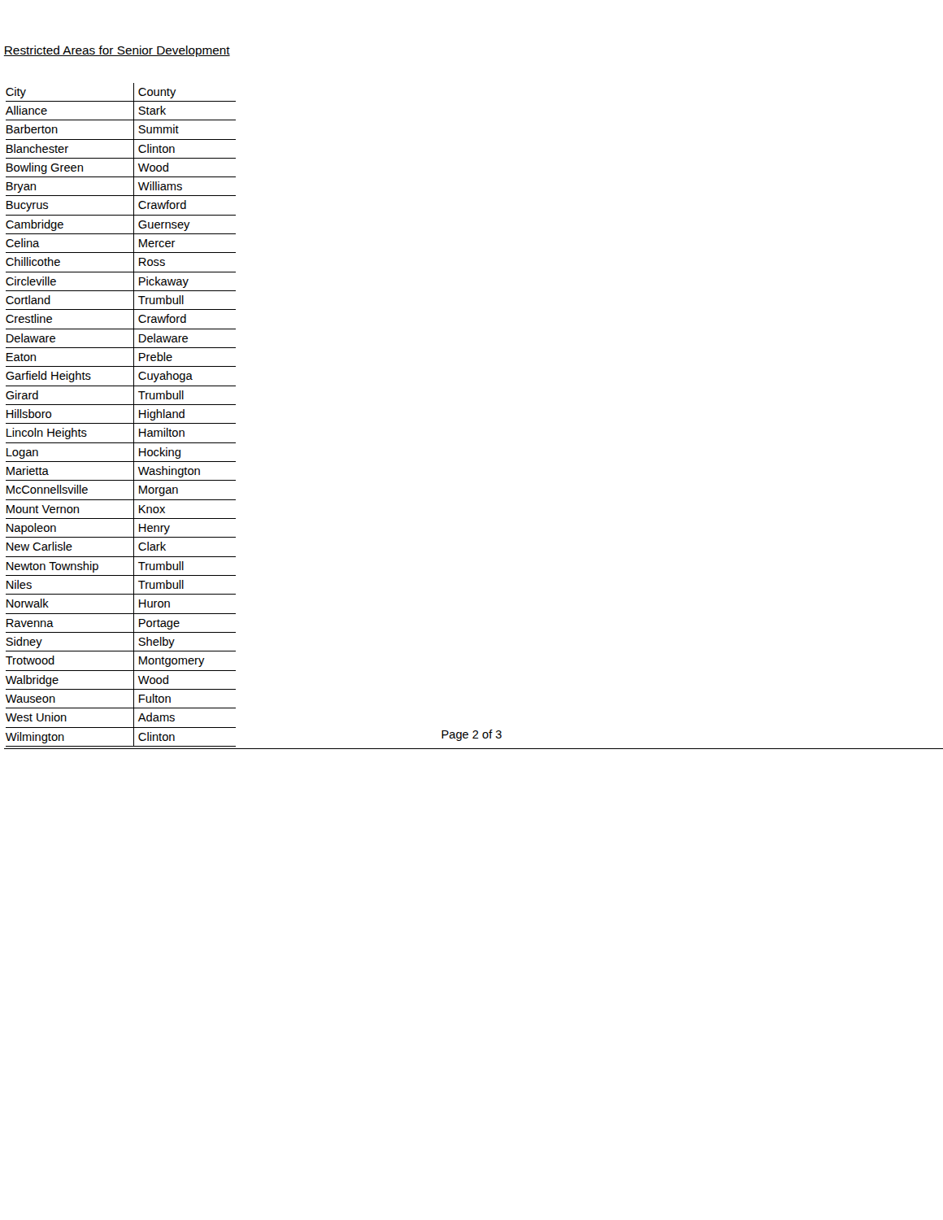Restricted Areas for Senior Development
| City | County |
| --- | --- |
| Alliance | Stark |
| Barberton | Summit |
| Blanchester | Clinton |
| Bowling Green | Wood |
| Bryan | Williams |
| Bucyrus | Crawford |
| Cambridge | Guernsey |
| Celina | Mercer |
| Chillicothe | Ross |
| Circleville | Pickaway |
| Cortland | Trumbull |
| Crestline | Crawford |
| Delaware | Delaware |
| Eaton | Preble |
| Garfield Heights | Cuyahoga |
| Girard | Trumbull |
| Hillsboro | Highland |
| Lincoln Heights | Hamilton |
| Logan | Hocking |
| Marietta | Washington |
| McConnellsville | Morgan |
| Mount Vernon | Knox |
| Napoleon | Henry |
| New Carlisle | Clark |
| Newton Township | Trumbull |
| Niles | Trumbull |
| Norwalk | Huron |
| Ravenna | Portage |
| Sidney | Shelby |
| Trotwood | Montgomery |
| Walbridge | Wood |
| Wauseon | Fulton |
| West Union | Adams |
| Wilmington | Clinton |
Page 2 of 3